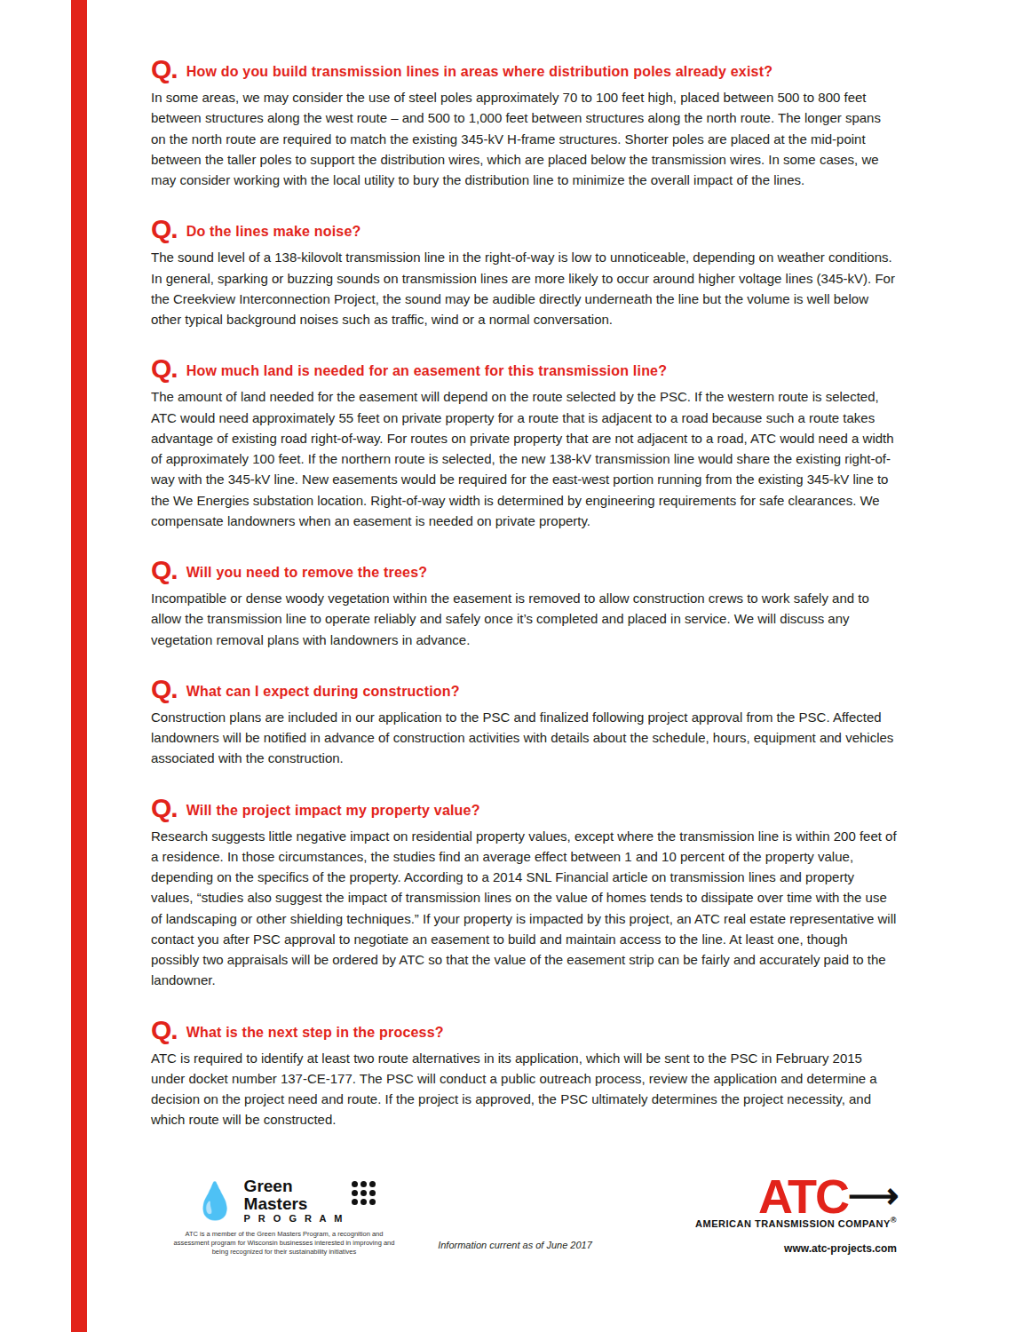Q. How do you build transmission lines in areas where distribution poles already exist?
In some areas, we may consider the use of steel poles approximately 70 to 100 feet high, placed between 500 to 800 feet between structures along the west route – and 500 to 1,000 feet between structures along the north route. The longer spans on the north route are required to match the existing 345-kV H-frame structures. Shorter poles are placed at the mid-point between the taller poles to support the distribution wires, which are placed below the transmission wires. In some cases, we may consider working with the local utility to bury the distribution line to minimize the overall impact of the lines.
Q. Do the lines make noise?
The sound level of a 138-kilovolt transmission line in the right-of-way is low to unnoticeable, depending on weather conditions. In general, sparking or buzzing sounds on transmission lines are more likely to occur around higher voltage lines (345-kV). For the Creekview Interconnection Project, the sound may be audible directly underneath the line but the volume is well below other typical background noises such as traffic, wind or a normal conversation.
Q. How much land is needed for an easement for this transmission line?
The amount of land needed for the easement will depend on the route selected by the PSC. If the western route is selected, ATC would need approximately 55 feet on private property for a route that is adjacent to a road because such a route takes advantage of existing road right-of-way. For routes on private property that are not adjacent to a road, ATC would need a width of approximately 100 feet. If the northern route is selected, the new 138-kV transmission line would share the existing right-of-way with the 345-kV line. New easements would be required for the east-west portion running from the existing 345-kV line to the We Energies substation location. Right-of-way width is determined by engineering requirements for safe clearances. We compensate landowners when an easement is needed on private property.
Q. Will you need to remove the trees?
Incompatible or dense woody vegetation within the easement is removed to allow construction crews to work safely and to allow the transmission line to operate reliably and safely once it’s completed and placed in service. We will discuss any vegetation removal plans with landowners in advance.
Q. What can I expect during construction?
Construction plans are included in our application to the PSC and finalized following project approval from the PSC. Affected landowners will be notified in advance of construction activities with details about the schedule, hours, equipment and vehicles associated with the construction.
Q. Will the project impact my property value?
Research suggests little negative impact on residential property values, except where the transmission line is within 200 feet of a residence. In those circumstances, the studies find an average effect between 1 and 10 percent of the property value, depending on the specifics of the property. According to a 2014 SNL Financial article on transmission lines and property values, “studies also suggest the impact of transmission lines on the value of homes tends to dissipate over time with the use of landscaping or other shielding techniques.” If your property is impacted by this project, an ATC real estate representative will contact you after PSC approval to negotiate an easement to build and maintain access to the line. At least one, though possibly two appraisals will be ordered by ATC so that the value of the easement strip can be fairly and accurately paid to the landowner.
Q. What is the next step in the process?
ATC is required to identify at least two route alternatives in its application, which will be sent to the PSC in February 2015 under docket number 137-CE-177. The PSC will conduct a public outreach process, review the application and determine a decision on the project need and route. If the project is approved, the PSC ultimately determines the project necessity, and which route will be constructed.
💧 Green
Masters P R O G R A M
ATC is a member of the Green Masters Program, a recognition and assessment program for Wisconsin businesses interested in improving and being recognized for their sustainability initiatives
Information current as of June 2017
ATC⟶
AMERICAN TRANSMISSION COMPANY®
www.atc-projects.com